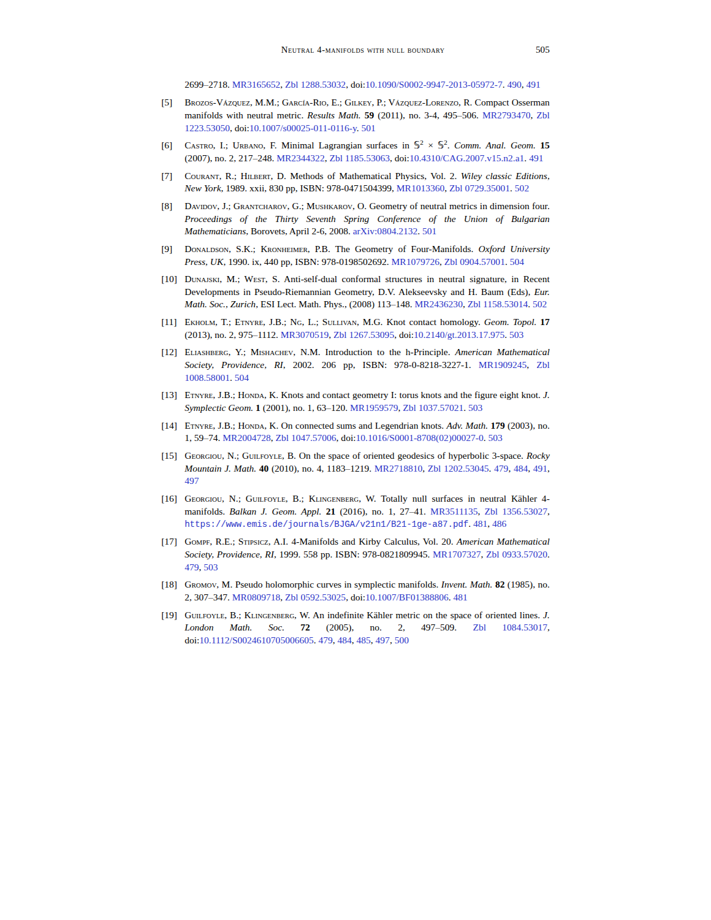Neutral 4-manifolds with null boundary 505
2699–2718. MR3165652, Zbl 1288.53032, doi:10.1090/S0002-9947-2013-05972-7. 490, 491
[5] Brozos-Vázquez, M.M.; García-Rio, E.; Gilkey, P.; Vázquez-Lorenzo, R. Compact Osserman manifolds with neutral metric. Results Math. 59 (2011), no. 3-4, 495–506. MR2793470, Zbl 1223.53050, doi:10.1007/s00025-011-0116-y. 501
[6] Castro, I.; Urbano, F. Minimal Lagrangian surfaces in 𝕊2 × 𝕊2. Comm. Anal. Geom. 15 (2007), no. 2, 217–248. MR2344322, Zbl 1185.53063, doi:10.4310/CAG.2007.v15.n2.a1. 491
[7] Courant, R.; Hilbert, D. Methods of Mathematical Physics, Vol. 2. Wiley classic Editions, New York, 1989. xxii, 830 pp, ISBN: 978-0471504399, MR1013360, Zbl 0729.35001. 502
[8] Davidov, J.; Grantcharov, G.; Mushkarov, O. Geometry of neutral metrics in dimension four. Proceedings of the Thirty Seventh Spring Conference of the Union of Bulgarian Mathematicians, Borovets, April 2-6, 2008. arXiv:0804.2132. 501
[9] Donaldson, S.K.; Kronheimer, P.B. The Geometry of Four-Manifolds. Oxford University Press, UK, 1990. ix, 440 pp, ISBN: 978-0198502692. MR1079726, Zbl 0904.57001. 504
[10] Dunajski, M.; West, S. Anti-self-dual conformal structures in neutral signature, in Recent Developments in Pseudo-Riemannian Geometry, D.V. Alekseevsky and H. Baum (Eds), Eur. Math. Soc., Zurich, ESI Lect. Math. Phys., (2008) 113–148. MR2436230, Zbl 1158.53014. 502
[11] Ekholm, T.; Etnyre, J.B.; Ng, L.; Sullivan, M.G. Knot contact homology. Geom. Topol. 17 (2013), no. 2, 975–1112. MR3070519, Zbl 1267.53095, doi:10.2140/gt.2013.17.975. 503
[12] Eliashberg, Y.; Mishachev, N.M. Introduction to the h-Principle. American Mathematical Society, Providence, RI, 2002. 206 pp, ISBN: 978-0-8218-3227-1. MR1909245, Zbl 1008.58001. 504
[13] Etnyre, J.B.; Honda, K. Knots and contact geometry I: torus knots and the figure eight knot. J. Symplectic Geom. 1 (2001), no. 1, 63–120. MR1959579, Zbl 1037.57021. 503
[14] Etnyre, J.B.; Honda, K. On connected sums and Legendrian knots. Adv. Math. 179 (2003), no. 1, 59–74. MR2004728, Zbl 1047.57006, doi:10.1016/S0001-8708(02)00027-0. 503
[15] Georgiou, N.; Guilfoyle, B. On the space of oriented geodesics of hyperbolic 3-space. Rocky Mountain J. Math. 40 (2010), no. 4, 1183–1219. MR2718810, Zbl 1202.53045. 479, 484, 491, 497
[16] Georgiou, N.; Guilfoyle, B.; Klingenberg, W. Totally null surfaces in neutral Kähler 4-manifolds. Balkan J. Geom. Appl. 21 (2016), no. 1, 27–41. MR3511135, Zbl 1356.53027, https://www.emis.de/journals/BJGA/v21n1/B21-1ge-a87.pdf. 481, 486
[17] Gompf, R.E.; Stipsicz, A.I. 4-Manifolds and Kirby Calculus, Vol. 20. American Mathematical Society, Providence, RI, 1999. 558 pp. ISBN: 978-0821809945. MR1707327, Zbl 0933.57020. 479, 503
[18] Gromov, M. Pseudo holomorphic curves in symplectic manifolds. Invent. Math. 82 (1985), no. 2, 307–347. MR0809718, Zbl 0592.53025, doi:10.1007/BF01388806. 481
[19] Guilfoyle, B.; Klingenberg, W. An indefinite Kähler metric on the space of oriented lines. J. London Math. Soc. 72 (2005), no. 2, 497–509. Zbl 1084.53017, doi:10.1112/S0024610705006605. 479, 484, 485, 497, 500